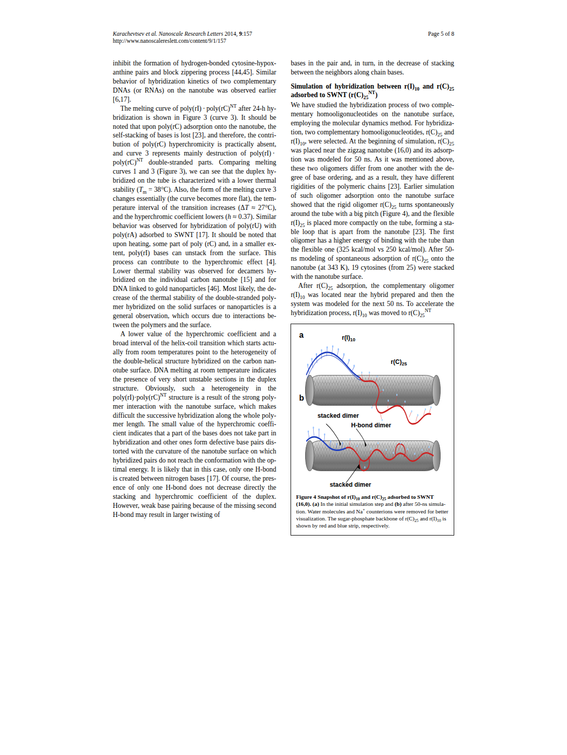Karachevtsev et al. Nanoscale Research Letters 2014, 9:157
http://www.nanoscalereslett.com/content/9/1/157
Page 5 of 8
inhibit the formation of hydrogen-bonded cytosine-hypoxanthine pairs and block zippering process [44,45]. Similar behavior of hybridization kinetics of two complementary DNAs (or RNAs) on the nanotube was observed earlier [6,17].
The melting curve of poly(rI) · poly(rC)NT after 24-h hybridization is shown in Figure 3 (curve 3). It should be noted that upon poly(rC) adsorption onto the nanotube, the self-stacking of bases is lost [23], and therefore, the contribution of poly(rC) hyperchromicity is practically absent, and curve 3 represents mainly destruction of poly(rI) · poly(rC)NT double-stranded parts. Comparing melting curves 1 and 3 (Figure 3), we can see that the duplex hybridized on the tube is characterized with a lower thermal stability (Tm = 38°C). Also, the form of the melting curve 3 changes essentially (the curve becomes more flat), the temperature interval of the transition increases (ΔT ≈ 27°C), and the hyperchromic coefficient lowers (h ≈ 0.37). Similar behavior was observed for hybridization of poly(rU) with poly(rA) adsorbed to SWNT [17]. It should be noted that upon heating, some part of poly (rC) and, in a smaller extent, poly(rI) bases can unstack from the surface. This process can contribute to the hyperchromic effect [4]. Lower thermal stability was observed for decamers hybridized on the individual carbon nanotube [15] and for DNA linked to gold nanoparticles [46]. Most likely, the decrease of the thermal stability of the double-stranded polymer hybridized on the solid surfaces or nanoparticles is a general observation, which occurs due to interactions between the polymers and the surface.
A lower value of the hyperchromic coefficient and a broad interval of the helix-coil transition which starts actually from room temperatures point to the heterogeneity of the double-helical structure hybridized on the carbon nanotube surface. DNA melting at room temperature indicates the presence of very short unstable sections in the duplex structure. Obviously, such a heterogeneity in the poly(rI)·poly(rC)NT structure is a result of the strong polymer interaction with the nanotube surface, which makes difficult the successive hybridization along the whole polymer length. The small value of the hyperchromic coefficient indicates that a part of the bases does not take part in hybridization and other ones form defective base pairs distorted with the curvature of the nanotube surface on which hybridized pairs do not reach the conformation with the optimal energy. It is likely that in this case, only one H-bond is created between nitrogen bases [17]. Of course, the presence of only one H-bond does not decrease directly the stacking and hyperchromic coefficient of the duplex. However, weak base pairing because of the missing second H-bond may result in larger twisting of
bases in the pair and, in turn, in the decrease of stacking between the neighbors along chain bases.
Simulation of hybridization between r(I)10 and r(C)25 adsorbed to SWNT (r(C)25NT)
We have studied the hybridization process of two complementary homooligonucleotides on the nanotube surface, employing the molecular dynamics method. For hybridization, two complementary homooligonucleotides, r(C)25 and r(I)10, were selected. At the beginning of simulation, r(C)25 was placed near the zigzag nanotube (16,0) and its adsorption was modeled for 50 ns. As it was mentioned above, these two oligomers differ from one another with the degree of base ordering, and as a result, they have different rigidities of the polymeric chains [23]. Earlier simulation of such oligomer adsorption onto the nanotube surface showed that the rigid oligomer r(C)25 turns spontaneously around the tube with a big pitch (Figure 4), and the flexible r(I)25 is placed more compactly on the tube, forming a stable loop that is apart from the nanotube [23]. The first oligomer has a higher energy of binding with the tube than the flexible one (325 kcal/mol vs 250 kcal/mol). After 50-ns modeling of spontaneous adsorption of r(C)25 onto the nanotube (at 343 K), 19 cytosines (from 25) were stacked with the nanotube surface.
After r(C)25 adsorption, the complementary oligomer r(I)10 was located near the hybrid prepared and then the system was modeled for the next 50 ns. To accelerate the hybridization process, r(I)10 was moved to r(C)25NT
a
r(I)10
r(C)25
b
stacked dimer
H-bond dimer
stacked dimer
Figure 4 Snapshot of r(I)10 and r(C)25 adsorbed to SWNT (16,0). (a) In the initial simulation step and (b) after 50-ns simulation. Water molecules and Na+ counterions were removed for better visualization. The sugar-phosphate backbone of r(C)25 and r(I)10 is shown by red and blue strip, respectively.